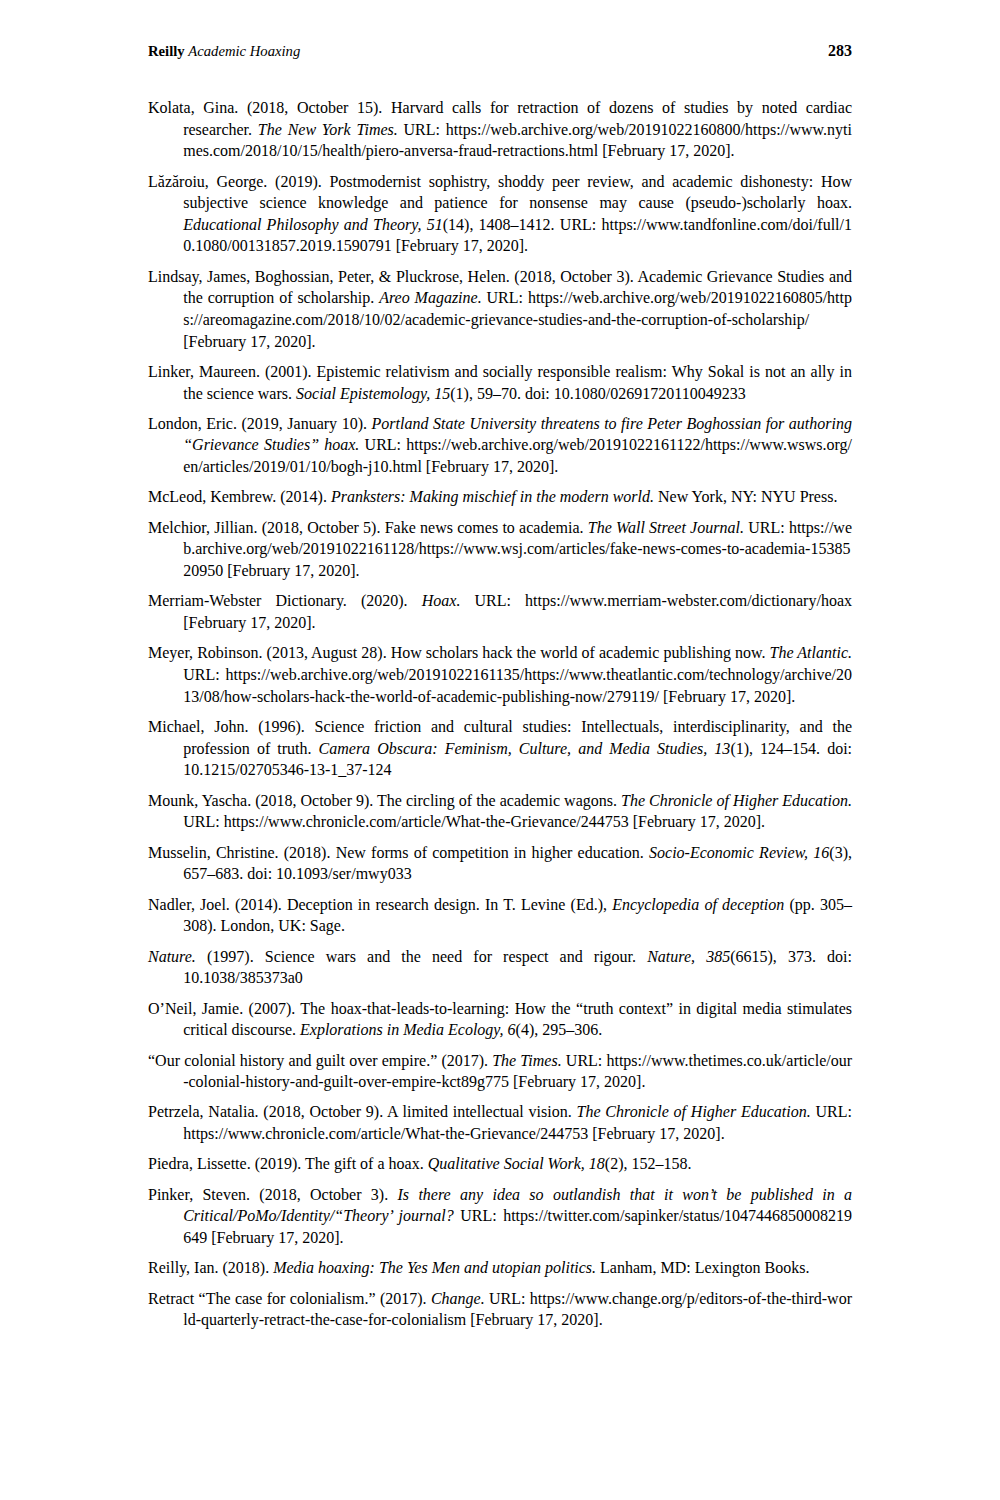Reilly Academic Hoaxing
283
Kolata, Gina. (2018, October 15). Harvard calls for retraction of dozens of studies by noted cardiac researcher. The New York Times. URL: https://web.archive.org/web/20191022160800/https://www.nytimes.com/2018/10/15/health/piero-anversa-fraud-retractions.html [February 17, 2020].
Lăzăroiu, George. (2019). Postmodernist sophistry, shoddy peer review, and academic dishonesty: How subjective science knowledge and patience for nonsense may cause (pseudo-)scholarly hoax. Educational Philosophy and Theory, 51(14), 1408–1412. URL: https://www.tandfonline.com/doi/full/10.1080/00131857.2019.1590791 [February 17, 2020].
Lindsay, James, Boghossian, Peter, & Pluckrose, Helen. (2018, October 3). Academic Grievance Studies and the corruption of scholarship. Areo Magazine. URL: https://web.archive.org/web/20191022160805/https://areomagazine.com/2018/10/02/academic-grievance-studies-and-the-corruption-of-scholarship/ [February 17, 2020].
Linker, Maureen. (2001). Epistemic relativism and socially responsible realism: Why Sokal is not an ally in the science wars. Social Epistemology, 15(1), 59–70. doi: 10.1080/02691720110049233
London, Eric. (2019, January 10). Portland State University threatens to fire Peter Boghossian for authoring “Grievance Studies” hoax. URL: https://web.archive.org/web/20191022161122/https://www.wsws.org/en/articles/2019/01/10/bogh-j10.html [February 17, 2020].
McLeod, Kembrew. (2014). Pranksters: Making mischief in the modern world. New York, NY: NYU Press.
Melchior, Jillian. (2018, October 5). Fake news comes to academia. The Wall Street Journal. URL: https://web.archive.org/web/20191022161128/https://www.wsj.com/articles/fake-news-comes-to-academia-1538520950 [February 17, 2020].
Merriam-Webster Dictionary. (2020). Hoax. URL: https://www.merriam-webster.com/dictionary/hoax [February 17, 2020].
Meyer, Robinson. (2013, August 28). How scholars hack the world of academic publishing now. The Atlantic. URL: https://web.archive.org/web/20191022161135/https://www.theatlantic.com/technology/archive/2013/08/how-scholars-hack-the-world-of-academic-publishing-now/279119/ [February 17, 2020].
Michael, John. (1996). Science friction and cultural studies: Intellectuals, interdisciplinarity, and the profession of truth. Camera Obscura: Feminism, Culture, and Media Studies, 13(1), 124–154. doi: 10.1215/02705346-13-1_37-124
Mounk, Yascha. (2018, October 9). The circling of the academic wagons. The Chronicle of Higher Education. URL: https://www.chronicle.com/article/What-the-Grievance/244753 [February 17, 2020].
Musselin, Christine. (2018). New forms of competition in higher education. Socio-Economic Review, 16(3), 657–683. doi: 10.1093/ser/mwy033
Nadler, Joel. (2014). Deception in research design. In T. Levine (Ed.), Encyclopedia of deception (pp. 305–308). London, UK: Sage.
Nature. (1997). Science wars and the need for respect and rigour. Nature, 385(6615), 373. doi: 10.1038/385373a0
O’Neil, Jamie. (2007). The hoax-that-leads-to-learning: How the “truth context” in digital media stimulates critical discourse. Explorations in Media Ecology, 6(4), 295–306.
“Our colonial history and guilt over empire.” (2017). The Times. URL: https://www.thetimes.co.uk/article/our-colonial-history-and-guilt-over-empire-kct89g775 [February 17, 2020].
Petrzela, Natalia. (2018, October 9). A limited intellectual vision. The Chronicle of Higher Education. URL: https://www.chronicle.com/article/What-the-Grievance/244753 [February 17, 2020].
Piedra, Lissette. (2019). The gift of a hoax. Qualitative Social Work, 18(2), 152–158.
Pinker, Steven. (2018, October 3). Is there any idea so outlandish that it won’t be published in a Critical/PoMo/Identity/“Theory’ journal? URL: https://twitter.com/sapinker/status/1047446850008219649 [February 17, 2020].
Reilly, Ian. (2018). Media hoaxing: The Yes Men and utopian politics. Lanham, MD: Lexington Books.
Retract “The case for colonialism.” (2017). Change. URL: https://www.change.org/p/editors-of-the-third-world-quarterly-retract-the-case-for-colonialism [February 17, 2020].